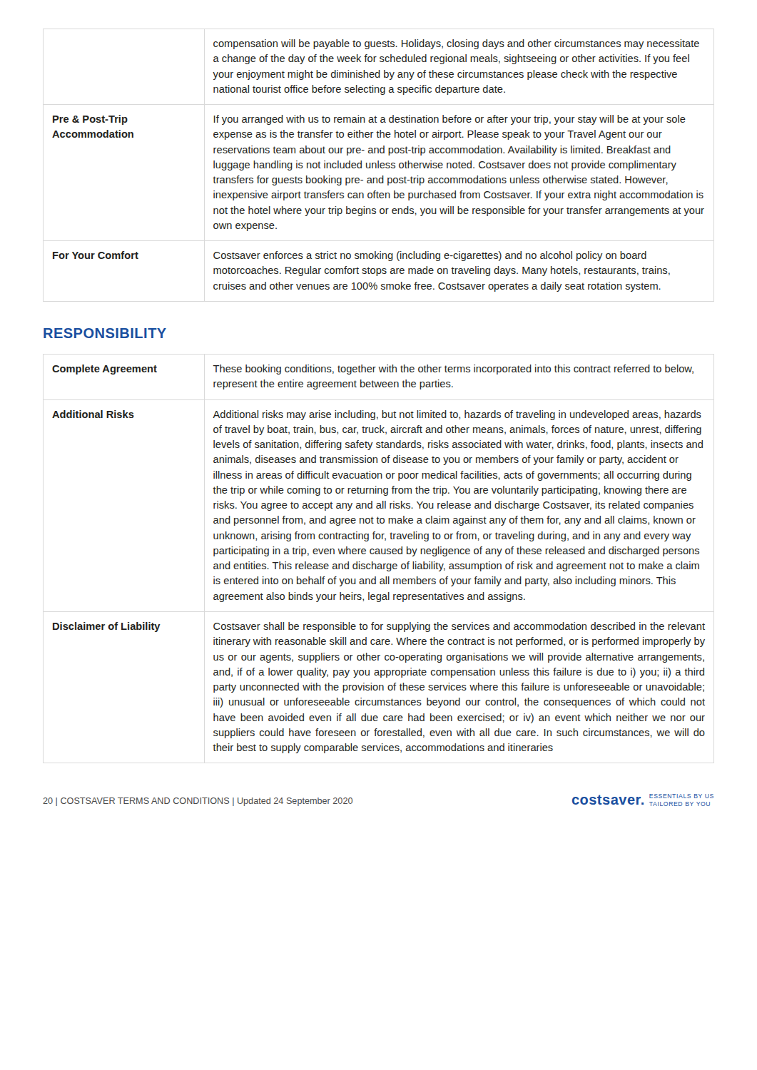| | compensation will be payable to guests. Holidays, closing days and other circumstances may necessitate a change of the day of the week for scheduled regional meals, sightseeing or other activities. If you feel your enjoyment might be diminished by any of these circumstances please check with the respective national tourist office before selecting a specific departure date. |
| Pre & Post-Trip Accommodation | If you arranged with us to remain at a destination before or after your trip, your stay will be at your sole expense as is the transfer to either the hotel or airport. Please speak to your Travel Agent our our reservations team about our pre- and post-trip accommodation. Availability is limited. Breakfast and luggage handling is not included unless otherwise noted. Costsaver does not provide complimentary transfers for guests booking pre- and post-trip accommodations unless otherwise stated. However, inexpensive airport transfers can often be purchased from Costsaver. If your extra night accommodation is not the hotel where your trip begins or ends, you will be responsible for your transfer arrangements at your own expense. |
| For Your Comfort | Costsaver enforces a strict no smoking (including e-cigarettes) and no alcohol policy on board motorcoaches. Regular comfort stops are made on traveling days. Many hotels, restaurants, trains, cruises and other venues are 100% smoke free. Costsaver operates a daily seat rotation system. |
RESPONSIBILITY
| Complete Agreement | These booking conditions, together with the other terms incorporated into this contract referred to below, represent the entire agreement between the parties. |
| Additional Risks | Additional risks may arise including, but not limited to, hazards of traveling in undeveloped areas, hazards of travel by boat, train, bus, car, truck, aircraft and other means, animals, forces of nature, unrest, differing levels of sanitation, differing safety standards, risks associated with water, drinks, food, plants, insects and animals, diseases and transmission of disease to you or members of your family or party, accident or illness in areas of difficult evacuation or poor medical facilities, acts of governments; all occurring during the trip or while coming to or returning from the trip. You are voluntarily participating, knowing there are risks. You agree to accept any and all risks. You release and discharge Costsaver, its related companies and personnel from, and agree not to make a claim against any of them for, any and all claims, known or unknown, arising from contracting for, traveling to or from, or traveling during, and in any and every way participating in a trip, even where caused by negligence of any of these released and discharged persons and entities. This release and discharge of liability, assumption of risk and agreement not to make a claim is entered into on behalf of you and all members of your family and party, also including minors. This agreement also binds your heirs, legal representatives and assigns. |
| Disclaimer of Liability | Costsaver shall be responsible to for supplying the services and accommodation described in the relevant itinerary with reasonable skill and care. Where the contract is not performed, or is performed improperly by us or our agents, suppliers or other co-operating organisations we will provide alternative arrangements, and, if of a lower quality, pay you appropriate compensation unless this failure is due to i) you; ii) a third party unconnected with the provision of these services where this failure is unforeseeable or unavoidable; iii) unusual or unforeseeable circumstances beyond our control, the consequences of which could not have been avoided even if all due care had been exercised; or iv) an event which neither we nor our suppliers could have foreseen or forestalled, even with all due care. In such circumstances, we will do their best to supply comparable services, accommodations and itineraries |
20 | COSTSAVER TERMS AND CONDITIONS | Updated 24 September 2020
costsaver. ESSENTIALS BY US
TAILORED BY YOU